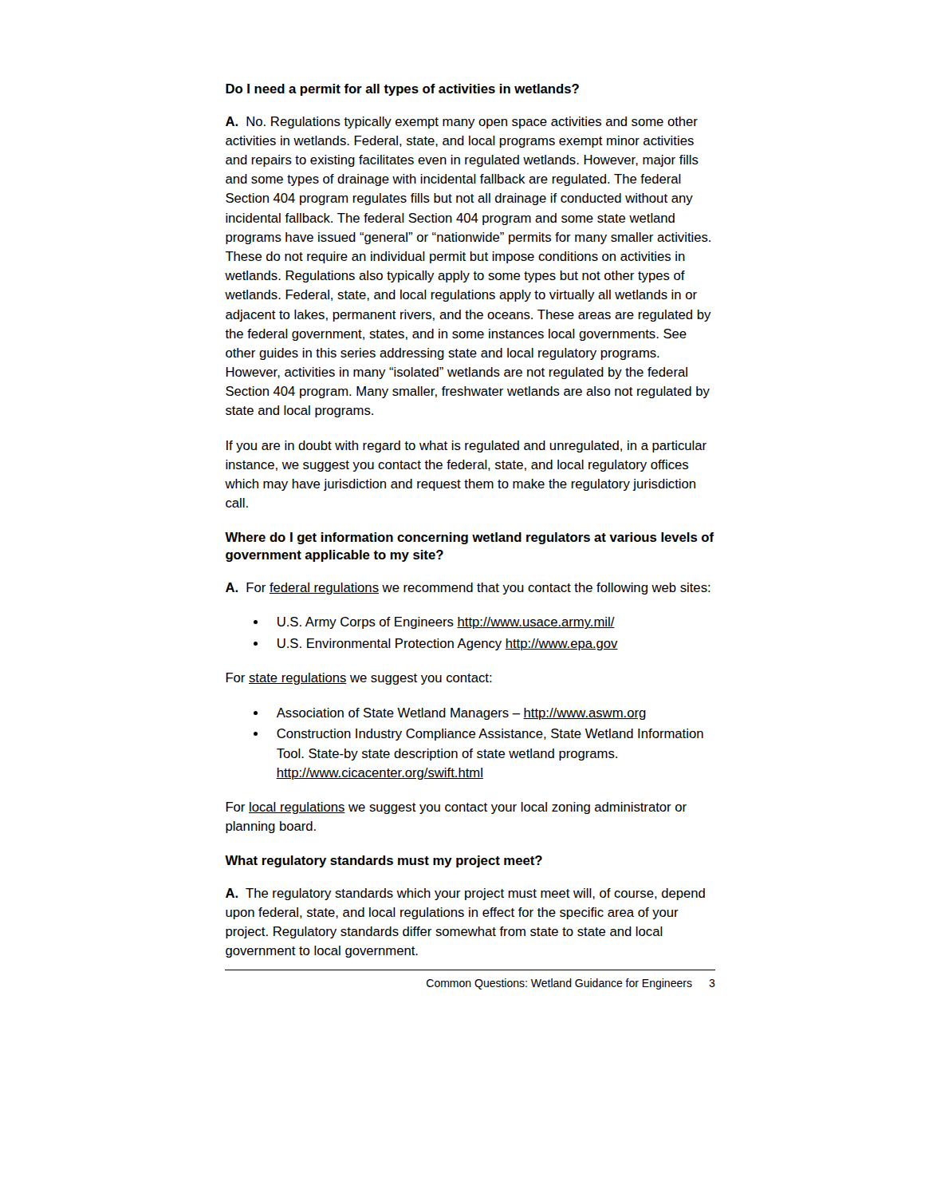Do I need a permit for all types of activities in wetlands?
A. No. Regulations typically exempt many open space activities and some other activities in wetlands. Federal, state, and local programs exempt minor activities and repairs to existing facilitates even in regulated wetlands. However, major fills and some types of drainage with incidental fallback are regulated. The federal Section 404 program regulates fills but not all drainage if conducted without any incidental fallback. The federal Section 404 program and some state wetland programs have issued “general” or “nationwide” permits for many smaller activities. These do not require an individual permit but impose conditions on activities in wetlands. Regulations also typically apply to some types but not other types of wetlands. Federal, state, and local regulations apply to virtually all wetlands in or adjacent to lakes, permanent rivers, and the oceans. These areas are regulated by the federal government, states, and in some instances local governments. See other guides in this series addressing state and local regulatory programs. However, activities in many “isolated” wetlands are not regulated by the federal Section 404 program. Many smaller, freshwater wetlands are also not regulated by state and local programs.
If you are in doubt with regard to what is regulated and unregulated, in a particular instance, we suggest you contact the federal, state, and local regulatory offices which may have jurisdiction and request them to make the regulatory jurisdiction call.
Where do I get information concerning wetland regulators at various levels of government applicable to my site?
A. For federal regulations we recommend that you contact the following web sites:
U.S. Army Corps of Engineers http://www.usace.army.mil/
U.S. Environmental Protection Agency http://www.epa.gov
For state regulations we suggest you contact:
Association of State Wetland Managers – http://www.aswm.org
Construction Industry Compliance Assistance, State Wetland Information Tool. State-by state description of state wetland programs. http://www.cicacenter.org/swift.html
For local regulations we suggest you contact your local zoning administrator or planning board.
What regulatory standards must my project meet?
A. The regulatory standards which your project must meet will, of course, depend upon federal, state, and local regulations in effect for the specific area of your project. Regulatory standards differ somewhat from state to state and local government to local government.
Common Questions: Wetland Guidance for Engineers3